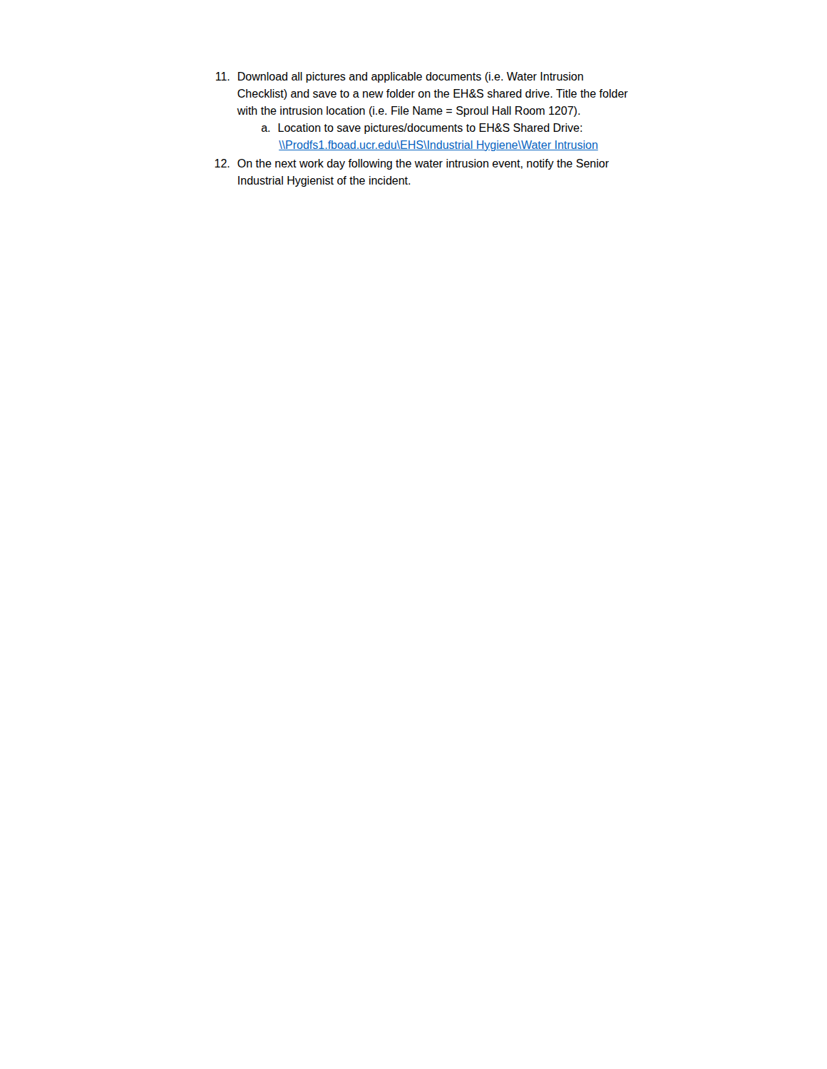Download all pictures and applicable documents (i.e. Water Intrusion Checklist) and save to a new folder on the EH&S shared drive. Title the folder with the intrusion location (i.e. File Name = Sproul Hall Room 1207).
Location to save pictures/documents to EH&S Shared Drive: \\Prodfs1.fboad.ucr.edu\EHS\Industrial Hygiene\Water Intrusion
On the next work day following the water intrusion event, notify the Senior Industrial Hygienist of the incident.